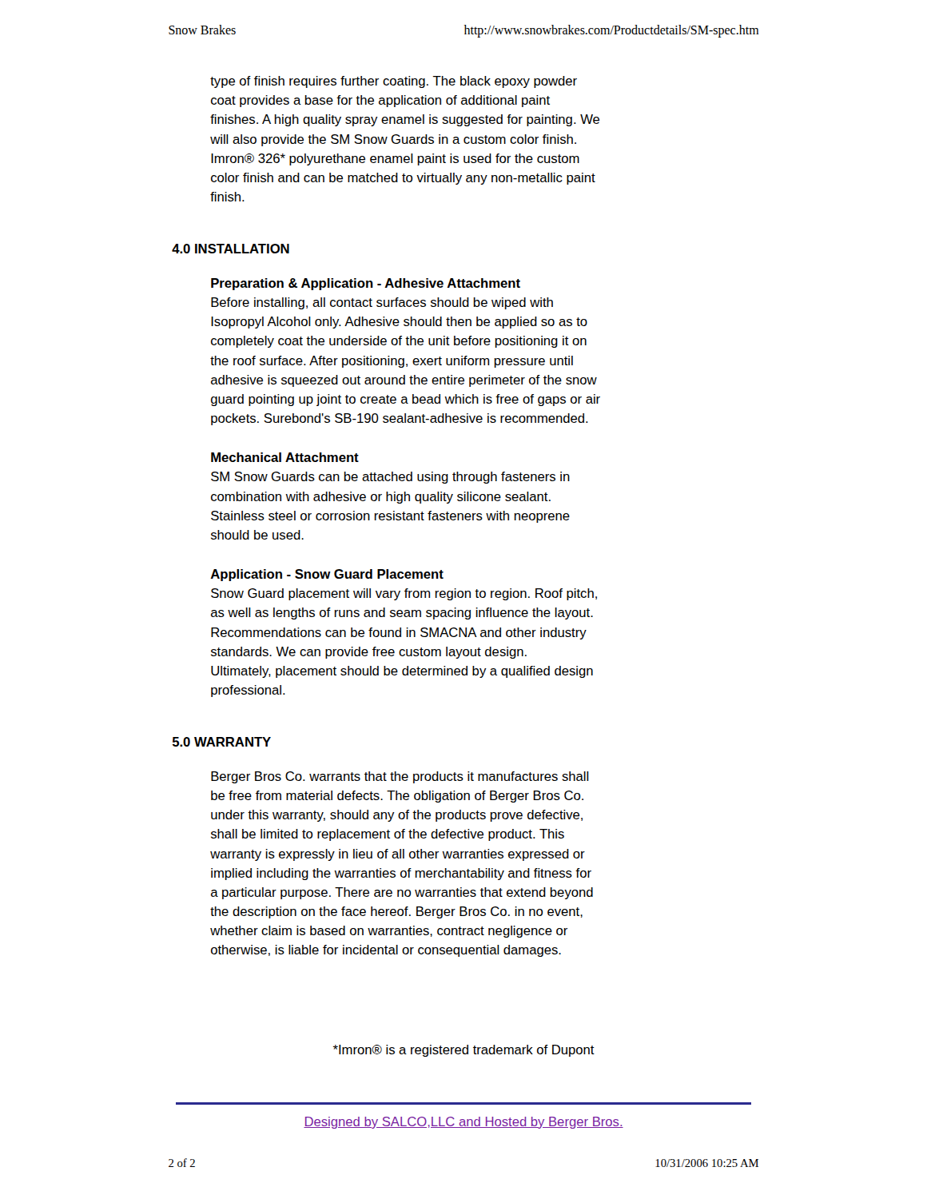Snow Brakes http://www.snowbrakes.com/Productdetails/SM-spec.htm
type of finish requires further coating. The black epoxy powder coat provides a base for the application of additional paint finishes. A high quality spray enamel is suggested for painting. We will also provide the SM Snow Guards in a custom color finish. Imron® 326* polyurethane enamel paint is used for the custom color finish and can be matched to virtually any non-metallic paint finish.
4.0 INSTALLATION
Preparation & Application - Adhesive Attachment
Before installing, all contact surfaces should be wiped with Isopropyl Alcohol only. Adhesive should then be applied so as to completely coat the underside of the unit before positioning it on the roof surface. After positioning, exert uniform pressure until adhesive is squeezed out around the entire perimeter of the snow guard pointing up joint to create a bead which is free of gaps or air pockets. Surebond's SB-190 sealant-adhesive is recommended.
Mechanical Attachment
SM Snow Guards can be attached using through fasteners in combination with adhesive or high quality silicone sealant. Stainless steel or corrosion resistant fasteners with neoprene should be used.
Application - Snow Guard Placement
Snow Guard placement will vary from region to region. Roof pitch, as well as lengths of runs and seam spacing influence the layout. Recommendations can be found in SMACNA and other industry standards. We can provide free custom layout design.
Ultimately, placement should be determined by a qualified design professional.
5.0 WARRANTY
Berger Bros Co. warrants that the products it manufactures shall be free from material defects. The obligation of Berger Bros Co. under this warranty, should any of the products prove defective, shall be limited to replacement of the defective product. This warranty is expressly in lieu of all other warranties expressed or implied including the warranties of merchantability and fitness for a particular purpose. There are no warranties that extend beyond the description on the face hereof. Berger Bros Co. in no event, whether claim is based on warranties, contract negligence or otherwise, is liable for incidental or consequential damages.
*Imron® is a registered trademark of Dupont
Designed by SALCO,LLC and Hosted by Berger Bros.
2 of 2 10/31/2006 10:25 AM